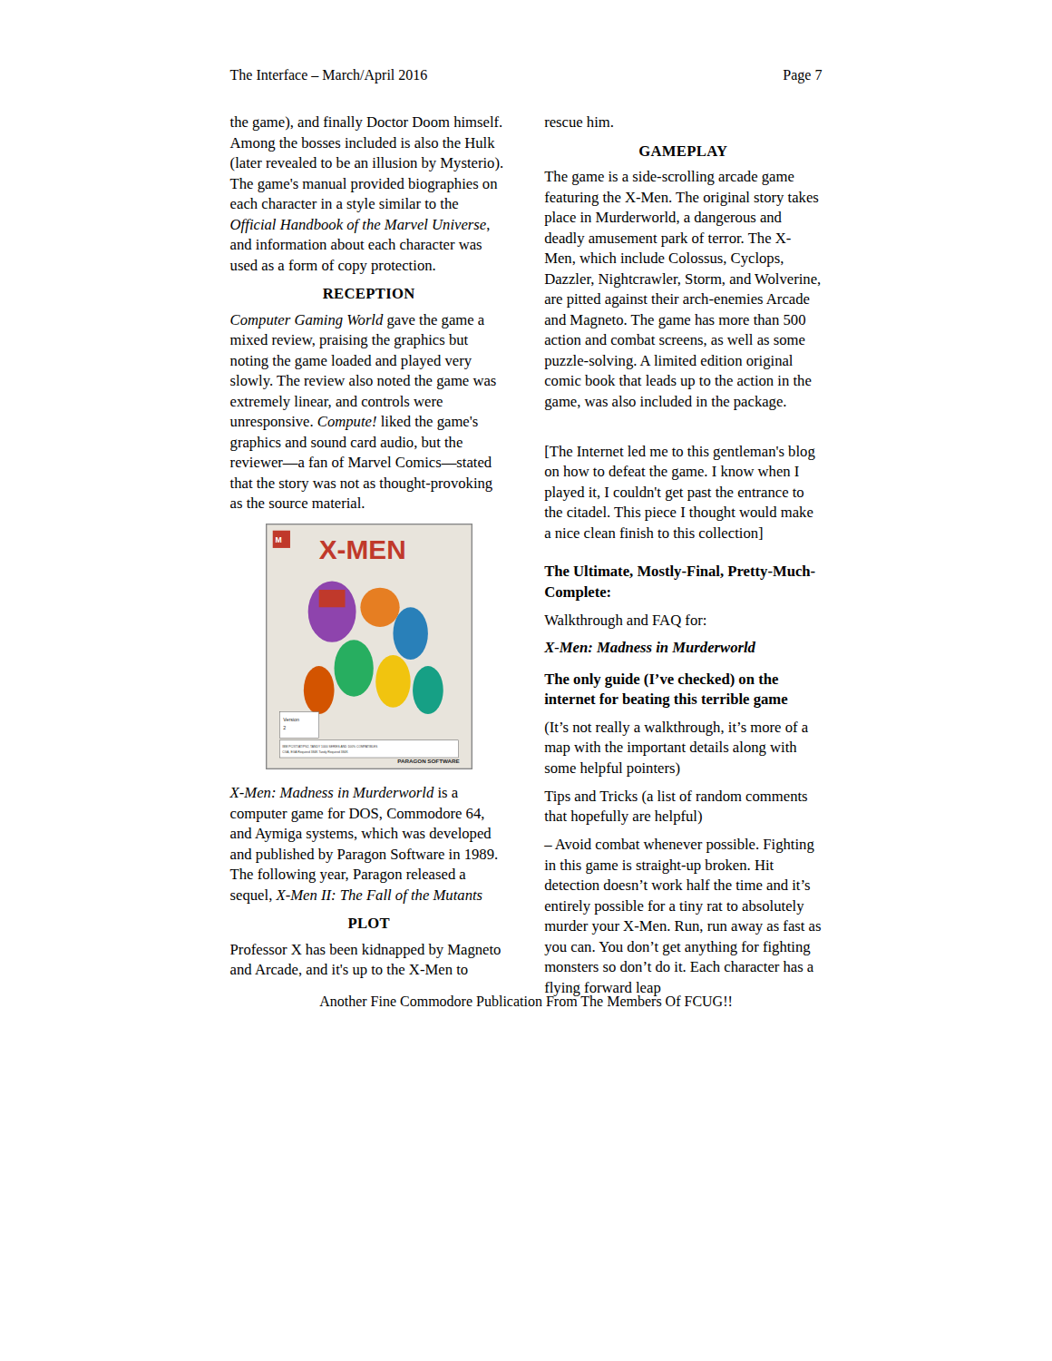The Interface – March/April 2016 Page 7
the game), and finally Doctor Doom himself. Among the bosses included is also the Hulk (later revealed to be an illusion by Mysterio). The game's manual provided biographies on each character in a style similar to the Official Handbook of the Marvel Universe, and information about each character was used as a form of copy protection.
RECEPTION
Computer Gaming World gave the game a mixed review, praising the graphics but noting the game loaded and played very slowly. The review also noted the game was extremely linear, and controls were unresponsive. Compute! liked the game's graphics and sound card audio, but the reviewer—a fan of Marvel Comics—stated that the story was not as thought-provoking as the source material.
X-Men: Madness in Murderworld is a computer game for DOS, Commodore 64, and Aymiga systems, which was developed and published by Paragon Software in 1989. The following year, Paragon released a sequel, X-Men II: The Fall of the Mutants
PLOT
Professor X has been kidnapped by Magneto and Arcade, and it's up to the X-Men to rescue him.
GAMEPLAY
The game is a side-scrolling arcade game featuring the X-Men. The original story takes place in Murderworld, a dangerous and deadly amusement park of terror. The X-Men, which include Colossus, Cyclops, Dazzler, Nightcrawler, Storm, and Wolverine, are pitted against their arch-enemies Arcade and Magneto. The game has more than 500 action and combat screens, as well as some puzzle-solving. A limited edition original comic book that leads up to the action in the game, was also included in the package.
[The Internet led me to this gentleman's blog on how to defeat the game. I know when I played it, I couldn't get past the entrance to the citadel. This piece I thought would make a nice clean finish to this collection]
The Ultimate, Mostly-Final, Pretty-Much-Complete:
Walkthrough and FAQ for:
X-Men: Madness in Murderworld
The only guide (I’ve checked) on the internet for beating this terrible game
(It’s not really a walkthrough, it’s more of a map with the important details along with some helpful pointers)
Tips and Tricks (a list of random comments that hopefully are helpful)
– Avoid combat whenever possible. Fighting in this game is straight-up broken. Hit detection doesn’t work half the time and it’s entirely possible for a tiny rat to absolutely murder your X-Men. Run, run away as fast as you can. You don’t get anything for fighting monsters so don’t do it. Each character has a flying forward leap
Another Fine Commodore Publication From The Members Of FCUG!!